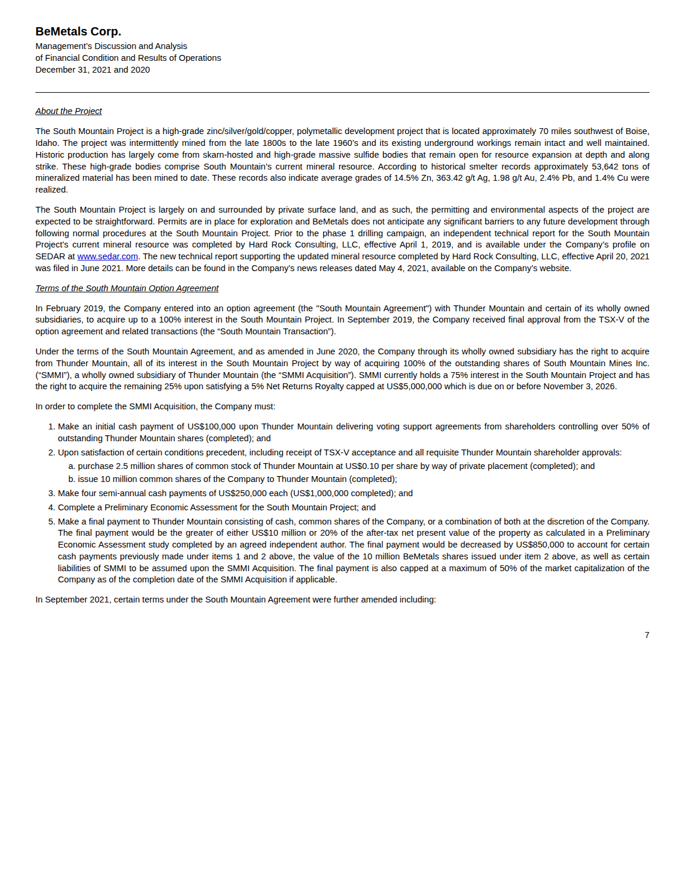BeMetals Corp.
Management’s Discussion and Analysis
of Financial Condition and Results of Operations
December 31, 2021 and 2020
About the Project
The South Mountain Project is a high-grade zinc/silver/gold/copper, polymetallic development project that is located approximately 70 miles southwest of Boise, Idaho. The project was intermittently mined from the late 1800s to the late 1960’s and its existing underground workings remain intact and well maintained. Historic production has largely come from skarn-hosted and high-grade massive sulfide bodies that remain open for resource expansion at depth and along strike. These high-grade bodies comprise South Mountain’s current mineral resource. According to historical smelter records approximately 53,642 tons of mineralized material has been mined to date. These records also indicate average grades of 14.5% Zn, 363.42 g/t Ag, 1.98 g/t Au, 2.4% Pb, and 1.4% Cu were realized.
The South Mountain Project is largely on and surrounded by private surface land, and as such, the permitting and environmental aspects of the project are expected to be straightforward. Permits are in place for exploration and BeMetals does not anticipate any significant barriers to any future development through following normal procedures at the South Mountain Project. Prior to the phase 1 drilling campaign, an independent technical report for the South Mountain Project’s current mineral resource was completed by Hard Rock Consulting, LLC, effective April 1, 2019, and is available under the Company’s profile on SEDAR at www.sedar.com. The new technical report supporting the updated mineral resource completed by Hard Rock Consulting, LLC, effective April 20, 2021 was filed in June 2021. More details can be found in the Company’s news releases dated May 4, 2021, available on the Company’s website.
Terms of the South Mountain Option Agreement
In February 2019, the Company entered into an option agreement (the "South Mountain Agreement") with Thunder Mountain and certain of its wholly owned subsidiaries, to acquire up to a 100% interest in the South Mountain Project. In September 2019, the Company received final approval from the TSX-V of the option agreement and related transactions (the “South Mountain Transaction”).
Under the terms of the South Mountain Agreement, and as amended in June 2020, the Company through its wholly owned subsidiary has the right to acquire from Thunder Mountain, all of its interest in the South Mountain Project by way of acquiring 100% of the outstanding shares of South Mountain Mines Inc. (“SMMI”), a wholly owned subsidiary of Thunder Mountain (the “SMMI Acquisition”). SMMI currently holds a 75% interest in the South Mountain Project and has the right to acquire the remaining 25% upon satisfying a 5% Net Returns Royalty capped at US$5,000,000 which is due on or before November 3, 2026.
In order to complete the SMMI Acquisition, the Company must:
Make an initial cash payment of US$100,000 upon Thunder Mountain delivering voting support agreements from shareholders controlling over 50% of outstanding Thunder Mountain shares (completed); and
Upon satisfaction of certain conditions precedent, including receipt of TSX-V acceptance and all requisite Thunder Mountain shareholder approvals:
purchase 2.5 million shares of common stock of Thunder Mountain at US$0.10 per share by way of private placement (completed); and
issue 10 million common shares of the Company to Thunder Mountain (completed);
Make four semi-annual cash payments of US$250,000 each (US$1,000,000 completed); and
Complete a Preliminary Economic Assessment for the South Mountain Project; and
Make a final payment to Thunder Mountain consisting of cash, common shares of the Company, or a combination of both at the discretion of the Company. The final payment would be the greater of either US$10 million or 20% of the after-tax net present value of the property as calculated in a Preliminary Economic Assessment study completed by an agreed independent author. The final payment would be decreased by US$850,000 to account for certain cash payments previously made under items 1 and 2 above, the value of the 10 million BeMetals shares issued under item 2 above, as well as certain liabilities of SMMI to be assumed upon the SMMI Acquisition. The final payment is also capped at a maximum of 50% of the market capitalization of the Company as of the completion date of the SMMI Acquisition if applicable.
In September 2021, certain terms under the South Mountain Agreement were further amended including:
7